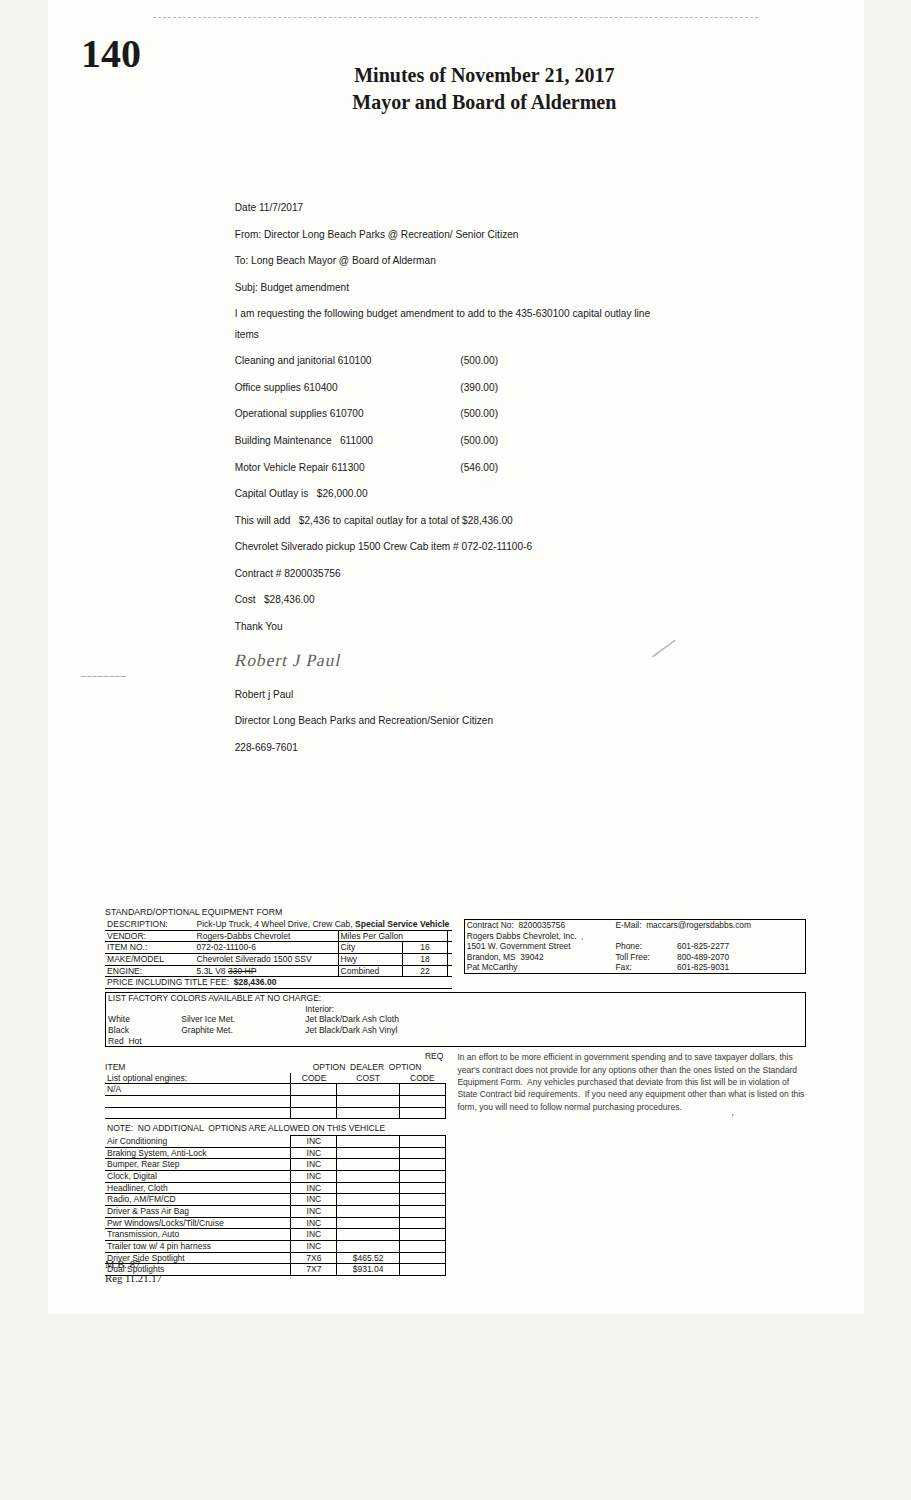140
Minutes of November 21, 2017
Mayor and Board of Aldermen
Date 11/7/2017
From: Director Long Beach Parks @ Recreation/ Senior Citizen
To: Long Beach Mayor @ Board of Alderman
Subj: Budget amendment
I am requesting the following budget amendment to add to the 435-630100 capital outlay line items
Cleaning and janitorial 610100(500.00)
Office supplies 610400(390.00)
Operational supplies 610700(500.00)
Building Maintenance 611000(500.00)
Motor Vehicle Repair 611300(546.00)
Capital Outlay is $26,000.00
This will add $2,436 to capital outlay for a total of $28,436.00
Chevrolet Silverado pickup 1500 Crew Cab item # 072-02-11100-6
Contract # 8200035756
Cost $28,436.00
Thank You
Robert J Paul
Robert j Paul
Director Long Beach Parks and Recreation/Senior Citizen
228-669-7601
⁄
________
STANDARD/OPTIONAL EQUIPMENT FORM
| / DESCRIPTION: / Pick-Up Truck, 4 Wheel Drive, Crew Cab, Special Service Vehicle / / VENDOR: / Rogers-Dabbs Chevrolet / Miles Per Gallon / / / ITEM NO.: / 072-02-11100-6 / City / 16 / / / MAKE/MODEL / Chevrolet Silverado 1500 SSV / Hwy / 18 / / / ENGINE: / 5.3L V8 330 HP / Combined / 22 / / / PRICE INCLUDING TITLE FEE: $28,436.00 / / | | / Contract No: 8200035756 / E-Mail: maccars@rogersdabbs.com / / Rogers Dabbs Chevrolet, Inc. , / / / / / 1501 W. Government Street / Phone: / 601-825-2277 / / / Brandon, MS 39042 / Toll Free: / 800-489-2070 / / / Pat McCarthy / Fax: / 601-825-9031 / / |
| LIST FACTORY COLORS AVAILABLE AT NO CHARGE: |
| | | Interior: |
| White | Silver Ice Met. | Jet Black/Dark Ash Cloth |
| Black | Graphite Met. | Jet Black/Dark Ash Vinyl |
| Red Hot | | |
| / / REQ / / --- / --- / / ITEM / OPTION DEALER OPTION / / List optional engines: / CODE / COST / CODE / / N/A / / / / / NOTE: NO ADDITIONAL OPTIONS ARE ALLOWED ON THIS VEHICLE / / Air Conditioning / INC / / / / Braking System, Anti-Lock / INC / / / / Bumper, Rear Step / INC / / / / Clock, Digital / INC / / / / Headliner, Cloth / INC / / / / Radio, AM/FM/CD / INC / / / / Driver & Pass Air Bag / INC / / / / Pwr Windows/Locks/Tilt/Cruise / INC / / / / Transmission, Auto / INC / / / / Trailer tow w/ 4 pin harness / INC / / / / Driver Side Spotlight / 7X6 / $465.52 / / / Dual Spotlights / 7X7 / $931.04 / / | | In an effort to be more efficient in government spending and to save taxpayer dollars, this year's contract does not provide for any options other than the ones listed on the Standard Equipment Form. Any vehicles purchased that deviate from this list will be in violation of State Contract bid requirements. If you need any equipment other than what is listed on this form, you will need to follow normal purchasing procedures. |
,
M.B. 87
Reg 11.21.17